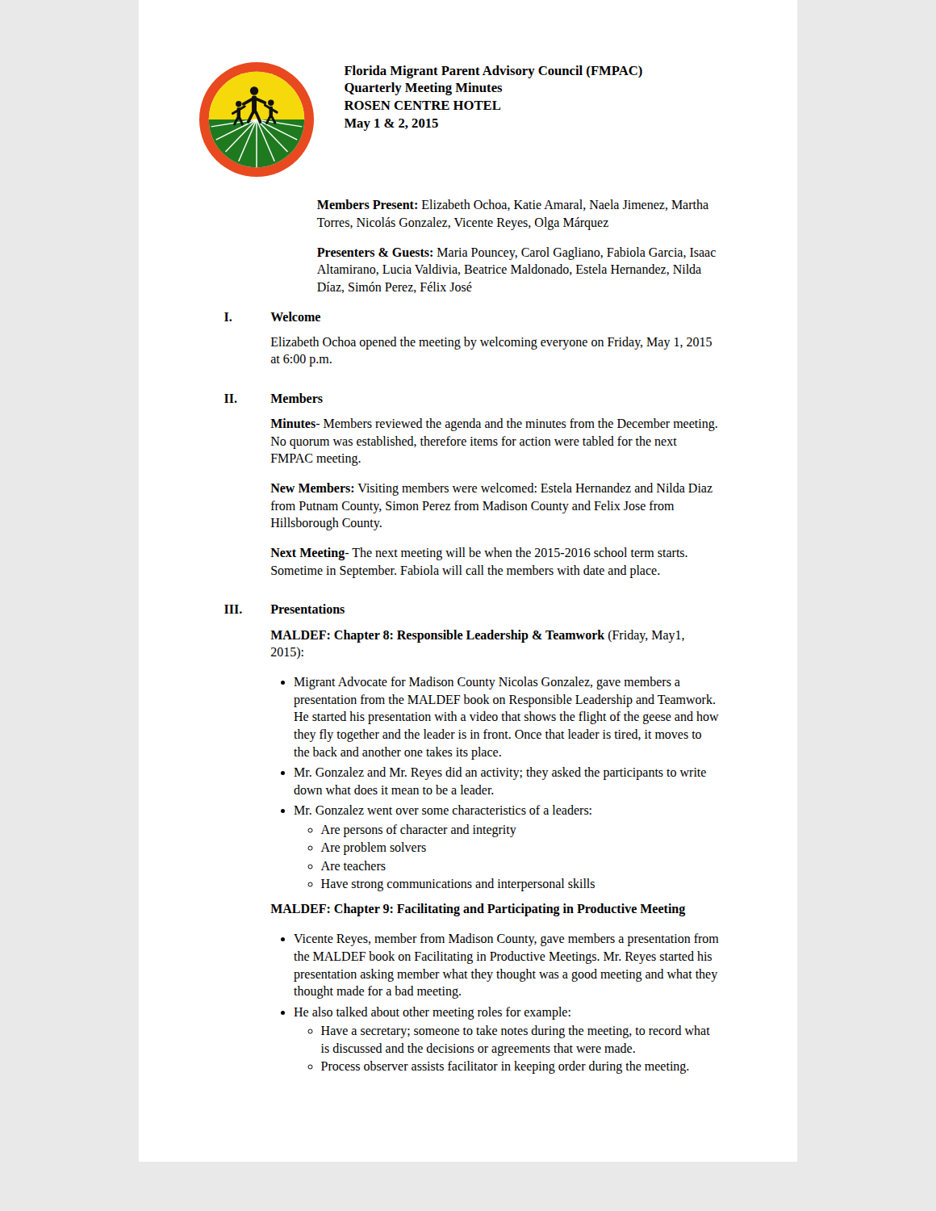Florida Migrant Parent Advisory Council (FMPAC)
Quarterly Meeting Minutes
ROSEN CENTRE HOTEL
May 1 & 2, 2015
Members Present: Elizabeth Ochoa, Katie Amaral, Naela Jimenez, Martha Torres, Nicolás Gonzalez, Vicente Reyes, Olga Márquez
Presenters & Guests: Maria Pouncey, Carol Gagliano, Fabiola Garcia, Isaac Altamirano, Lucia Valdivia, Beatrice Maldonado, Estela Hernandez, Nilda Díaz, Simón Perez, Félix José
I.
Welcome
Elizabeth Ochoa opened the meeting by welcoming everyone on Friday, May 1, 2015 at 6:00 p.m.
II.
Members
Minutes- Members reviewed the agenda and the minutes from the December meeting. No quorum was established, therefore items for action were tabled for the next FMPAC meeting.
New Members: Visiting members were welcomed: Estela Hernandez and Nilda Diaz from Putnam County, Simon Perez from Madison County and Felix Jose from Hillsborough County.
Next Meeting- The next meeting will be when the 2015-2016 school term starts. Sometime in September. Fabiola will call the members with date and place.
III.
Presentations
MALDEF: Chapter 8: Responsible Leadership & Teamwork (Friday, May1, 2015):
Migrant Advocate for Madison County Nicolas Gonzalez, gave members a presentation from the MALDEF book on Responsible Leadership and Teamwork. He started his presentation with a video that shows the flight of the geese and how they fly together and the leader is in front. Once that leader is tired, it moves to the back and another one takes its place.
Mr. Gonzalez and Mr. Reyes did an activity; they asked the participants to write down what does it mean to be a leader.
Mr. Gonzalez went over some characteristics of a leaders:
Are persons of character and integrity
Are problem solvers
Are teachers
Have strong communications and interpersonal skills
MALDEF: Chapter 9: Facilitating and Participating in Productive Meeting
Vicente Reyes, member from Madison County, gave members a presentation from the MALDEF book on Facilitating in Productive Meetings. Mr. Reyes started his presentation asking member what they thought was a good meeting and what they thought made for a bad meeting.
He also talked about other meeting roles for example:
Have a secretary; someone to take notes during the meeting, to record what is discussed and the decisions or agreements that were made.
Process observer assists facilitator in keeping order during the meeting.